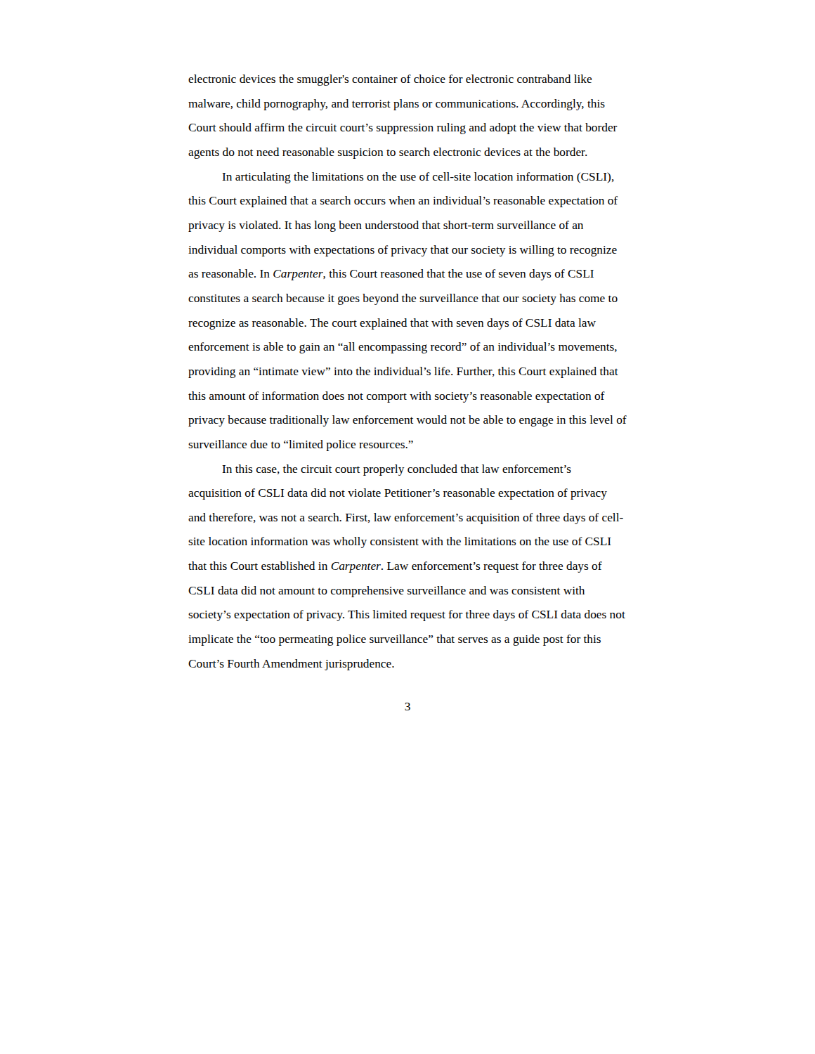electronic devices the smuggler's container of choice for electronic contraband like malware, child pornography, and terrorist plans or communications. Accordingly, this Court should affirm the circuit court’s suppression ruling and adopt the view that border agents do not need reasonable suspicion to search electronic devices at the border.
In articulating the limitations on the use of cell-site location information (CSLI), this Court explained that a search occurs when an individual’s reasonable expectation of privacy is violated. It has long been understood that short-term surveillance of an individual comports with expectations of privacy that our society is willing to recognize as reasonable. In Carpenter, this Court reasoned that the use of seven days of CSLI constitutes a search because it goes beyond the surveillance that our society has come to recognize as reasonable. The court explained that with seven days of CSLI data law enforcement is able to gain an “all encompassing record” of an individual’s movements, providing an “intimate view” into the individual’s life. Further, this Court explained that this amount of information does not comport with society’s reasonable expectation of privacy because traditionally law enforcement would not be able to engage in this level of surveillance due to “limited police resources.”
In this case, the circuit court properly concluded that law enforcement’s acquisition of CSLI data did not violate Petitioner’s reasonable expectation of privacy and therefore, was not a search. First, law enforcement’s acquisition of three days of cell-site location information was wholly consistent with the limitations on the use of CSLI that this Court established in Carpenter. Law enforcement’s request for three days of CSLI data did not amount to comprehensive surveillance and was consistent with society’s expectation of privacy. This limited request for three days of CSLI data does not implicate the “too permeating police surveillance” that serves as a guide post for this Court’s Fourth Amendment jurisprudence.
3